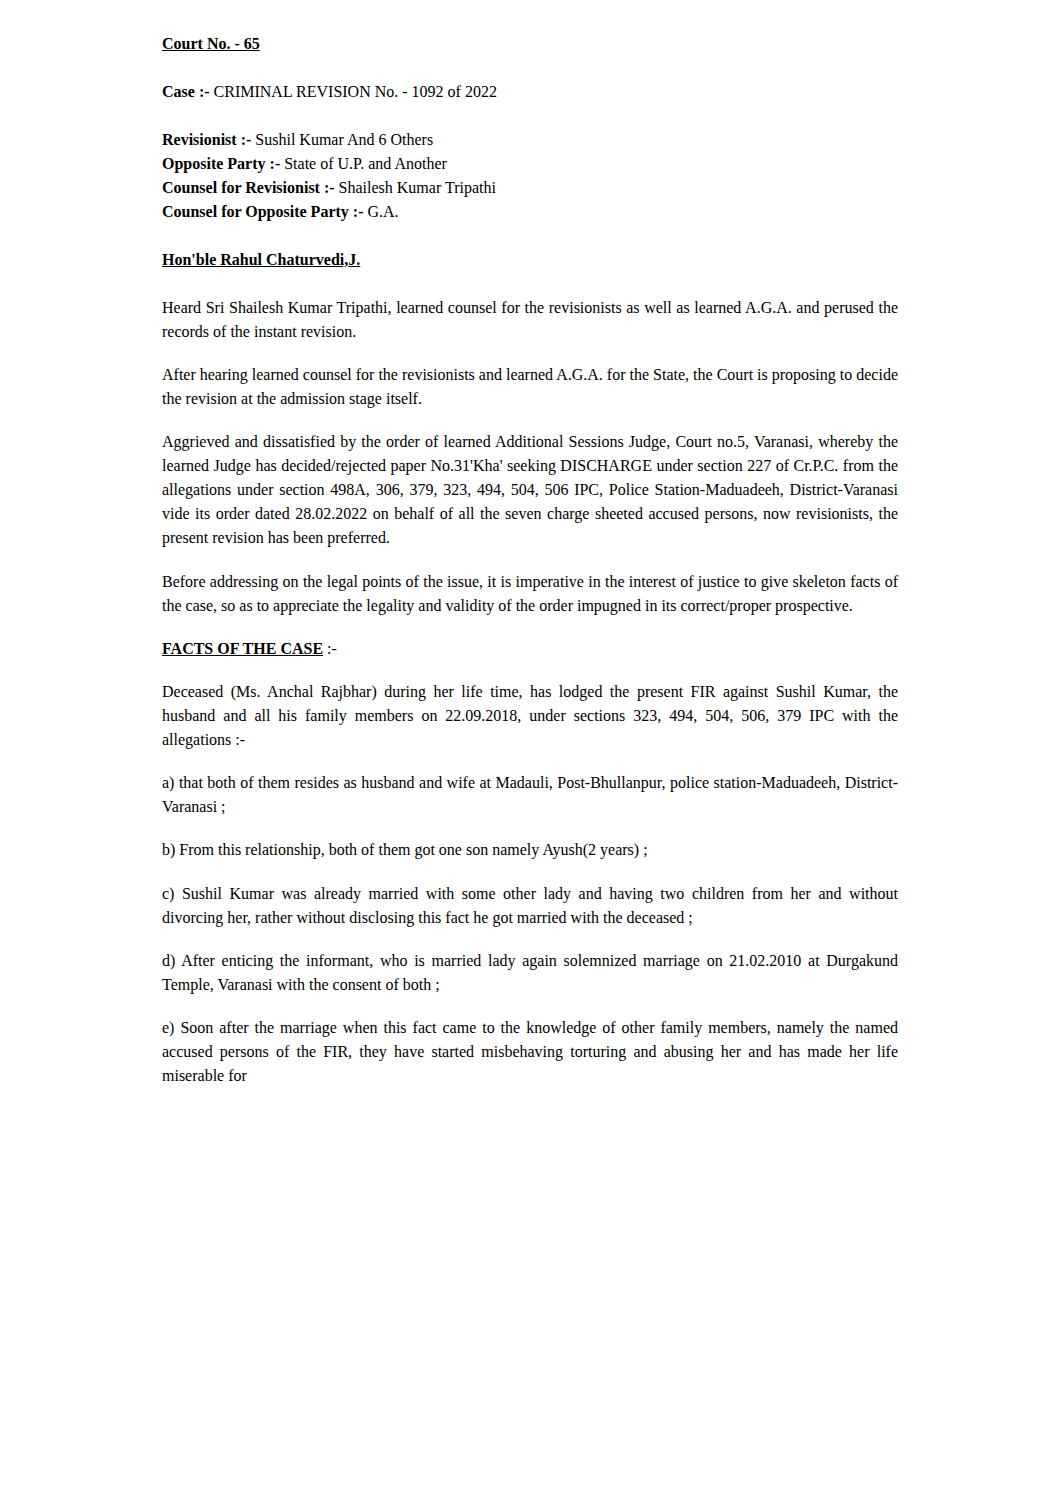Court No. - 65
Case :- CRIMINAL REVISION No. - 1092 of 2022
Revisionist :- Sushil Kumar And 6 Others
Opposite Party :- State of U.P. and Another
Counsel for Revisionist :- Shailesh Kumar Tripathi
Counsel for Opposite Party :- G.A.
Hon'ble Rahul Chaturvedi,J.
Heard Sri Shailesh Kumar Tripathi, learned counsel for the revisionists as well as learned A.G.A. and perused the records of the instant revision.
After hearing learned counsel for the revisionists and learned A.G.A. for the State, the Court is proposing to decide the revision at the admission stage itself.
Aggrieved and dissatisfied by the order of learned Additional Sessions Judge, Court no.5, Varanasi, whereby the learned Judge has decided/rejected paper No.31'Kha' seeking DISCHARGE under section 227 of Cr.P.C. from the allegations under section 498A, 306, 379, 323, 494, 504, 506 IPC, Police Station-Maduadeeh, District-Varanasi vide its order dated 28.02.2022 on behalf of all the seven charge sheeted accused persons, now revisionists, the present revision has been preferred.
Before addressing on the legal points of the issue, it is imperative in the interest of justice to give skeleton facts of the case, so as to appreciate the legality and validity of the order impugned in its correct/proper prospective.
FACTS OF THE CASE :-
Deceased (Ms. Anchal Rajbhar) during her life time, has lodged the present FIR against Sushil Kumar, the husband and all his family members on 22.09.2018, under sections 323, 494, 504, 506, 379 IPC with the allegations :-
a) that both of them resides as husband and wife at Madauli, Post-Bhullanpur, police station-Maduadeeh, District-Varanasi ;
b) From this relationship, both of them got one son namely Ayush(2 years) ;
c) Sushil Kumar was already married with some other lady and having two children from her and without divorcing her, rather without disclosing this fact he got married with the deceased ;
d) After enticing the informant, who is married lady again solemnized marriage on 21.02.2010 at Durgakund Temple, Varanasi with the consent of both ;
e) Soon after the marriage when this fact came to the knowledge of other family members, namely the named accused persons of the FIR, they have started misbehaving torturing and abusing her and has made her life miserable for